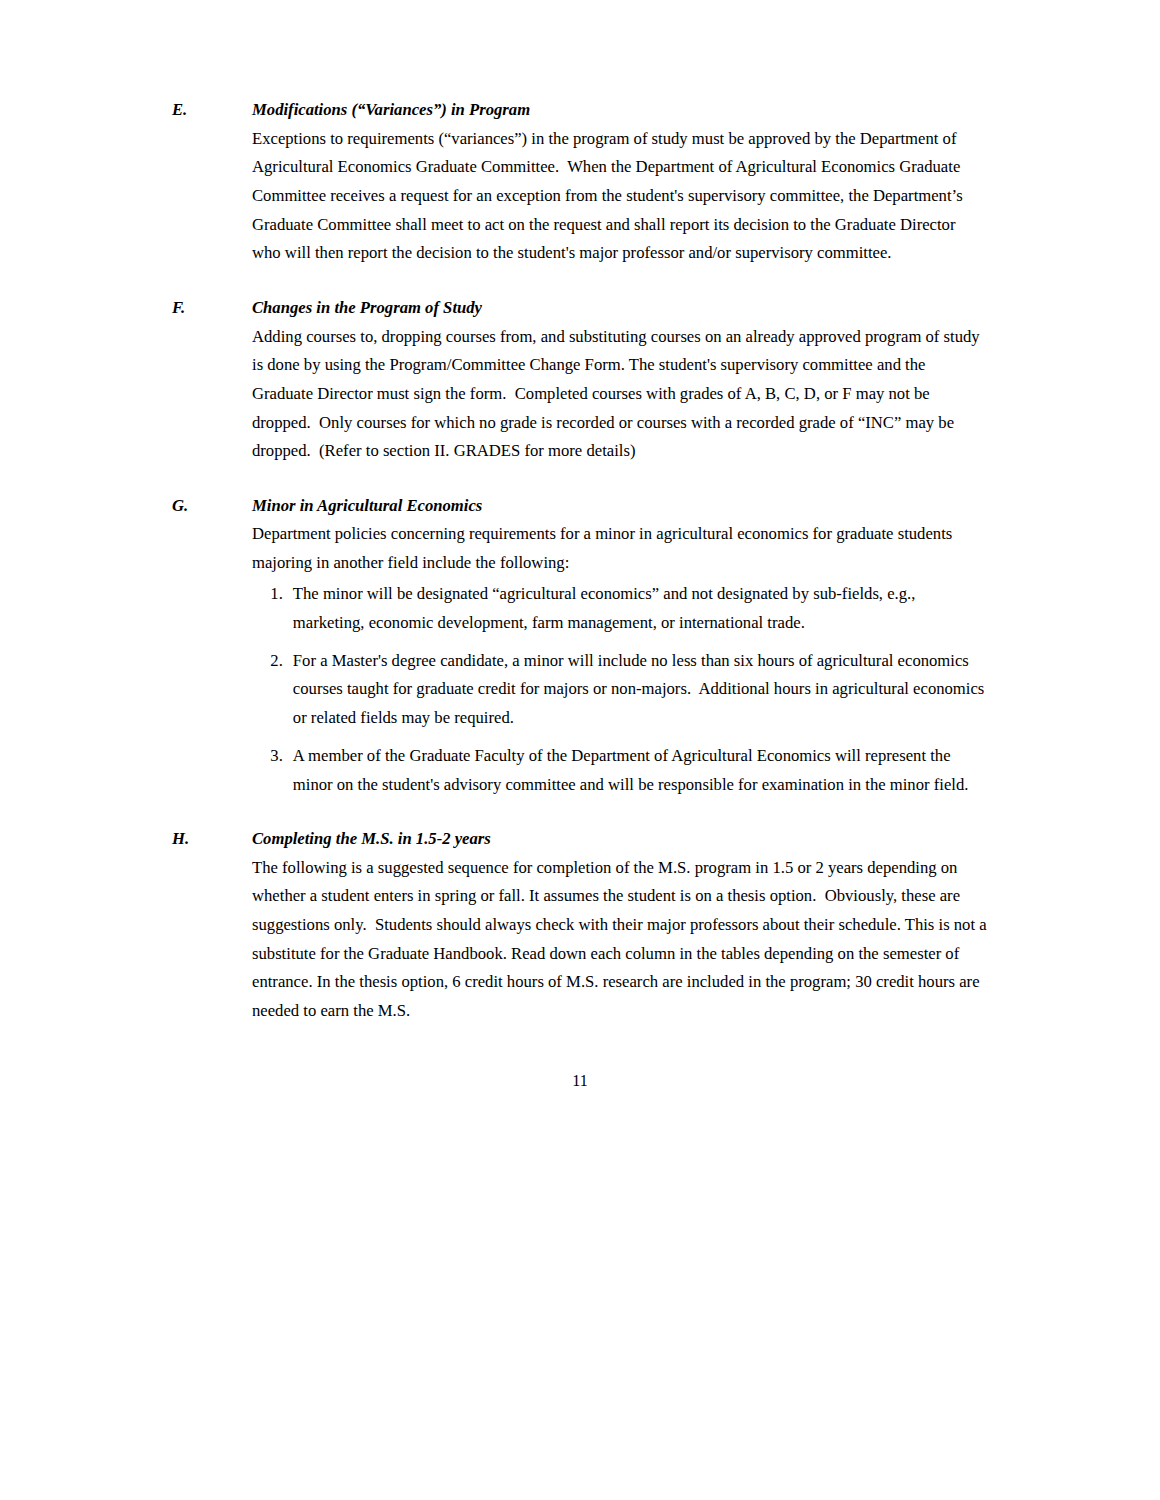E.
Modifications (“Variances”) in Program
Exceptions to requirements (“variances”) in the program of study must be approved by the Department of Agricultural Economics Graduate Committee. When the Department of Agricultural Economics Graduate Committee receives a request for an exception from the student's supervisory committee, the Department’s Graduate Committee shall meet to act on the request and shall report its decision to the Graduate Director who will then report the decision to the student's major professor and/or supervisory committee.
F.
Changes in the Program of Study
Adding courses to, dropping courses from, and substituting courses on an already approved program of study is done by using the Program/Committee Change Form. The student's supervisory committee and the Graduate Director must sign the form. Completed courses with grades of A, B, C, D, or F may not be dropped. Only courses for which no grade is recorded or courses with a recorded grade of “INC” may be dropped. (Refer to section II. GRADES for more details)
G.
Minor in Agricultural Economics
Department policies concerning requirements for a minor in agricultural economics for graduate students majoring in another field include the following:
The minor will be designated “agricultural economics” and not designated by sub-fields, e.g., marketing, economic development, farm management, or international trade.
For a Master's degree candidate, a minor will include no less than six hours of agricultural economics courses taught for graduate credit for majors or non-majors. Additional hours in agricultural economics or related fields may be required.
A member of the Graduate Faculty of the Department of Agricultural Economics will represent the minor on the student's advisory committee and will be responsible for examination in the minor field.
H.
Completing the M.S. in 1.5-2 years
The following is a suggested sequence for completion of the M.S. program in 1.5 or 2 years depending on whether a student enters in spring or fall. It assumes the student is on a thesis option. Obviously, these are suggestions only. Students should always check with their major professors about their schedule. This is not a substitute for the Graduate Handbook. Read down each column in the tables depending on the semester of entrance. In the thesis option, 6 credit hours of M.S. research are included in the program; 30 credit hours are needed to earn the M.S.
11